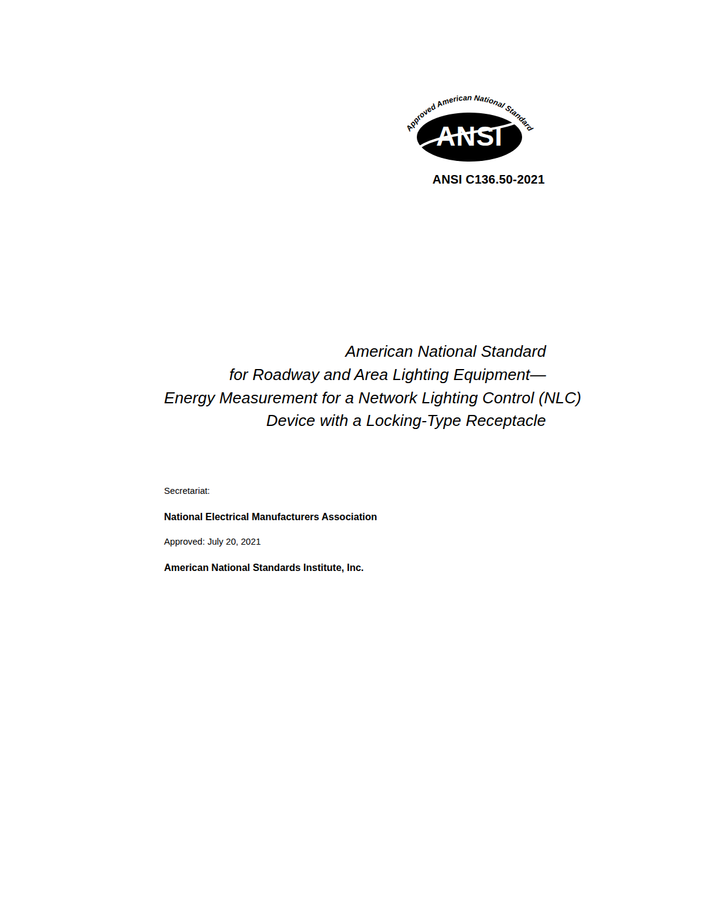ANSI Approved American National Standard
ANSI C136.50-2021
American National Standard
for Roadway and Area Lighting Equipment—
Energy Measurement for a Network Lighting Control (NLC)
Device with a Locking-Type Receptacle
Secretariat:
National Electrical Manufacturers Association
Approved: July 20, 2021
American National Standards Institute, Inc.